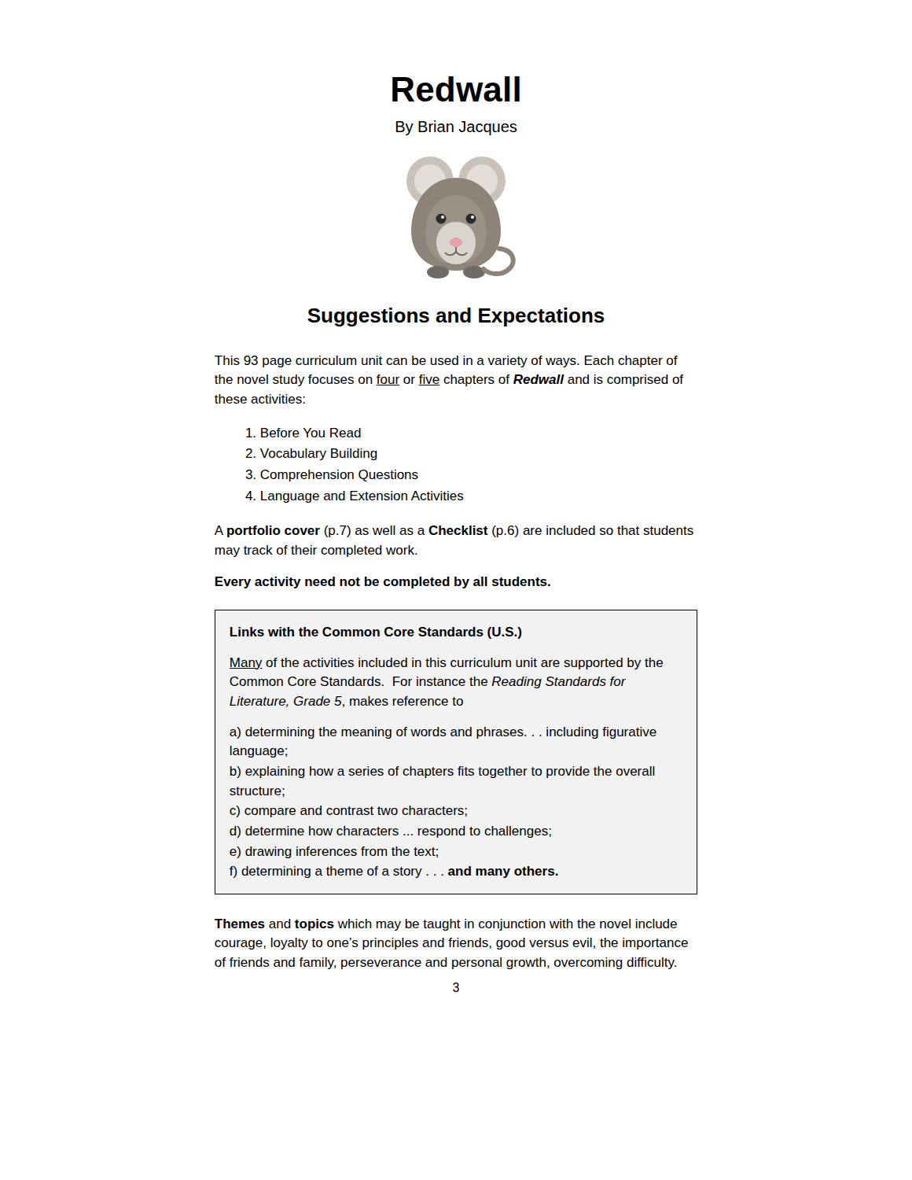Redwall
By Brian Jacques
Suggestions and Expectations
This 93 page curriculum unit can be used in a variety of ways. Each chapter of the novel study focuses on four or five chapters of Redwall and is comprised of these activities:
Before You Read
Vocabulary Building
Comprehension Questions
Language and Extension Activities
A portfolio cover (p.7) as well as a Checklist (p.6) are included so that students may track of their completed work.
Every activity need not be completed by all students.
Links with the Common Core Standards (U.S.)
Many of the activities included in this curriculum unit are supported by the Common Core Standards. For instance the Reading Standards for Literature, Grade 5, makes reference to
a) determining the meaning of words and phrases. . . including figurative language;
b) explaining how a series of chapters fits together to provide the overall structure;
c) compare and contrast two characters;
d) determine how characters ... respond to challenges;
e) drawing inferences from the text;
f) determining a theme of a story . . . and many others.
Themes and topics which may be taught in conjunction with the novel include courage, loyalty to one’s principles and friends, good versus evil, the importance of friends and family, perseverance and personal growth, overcoming difficulty.
3